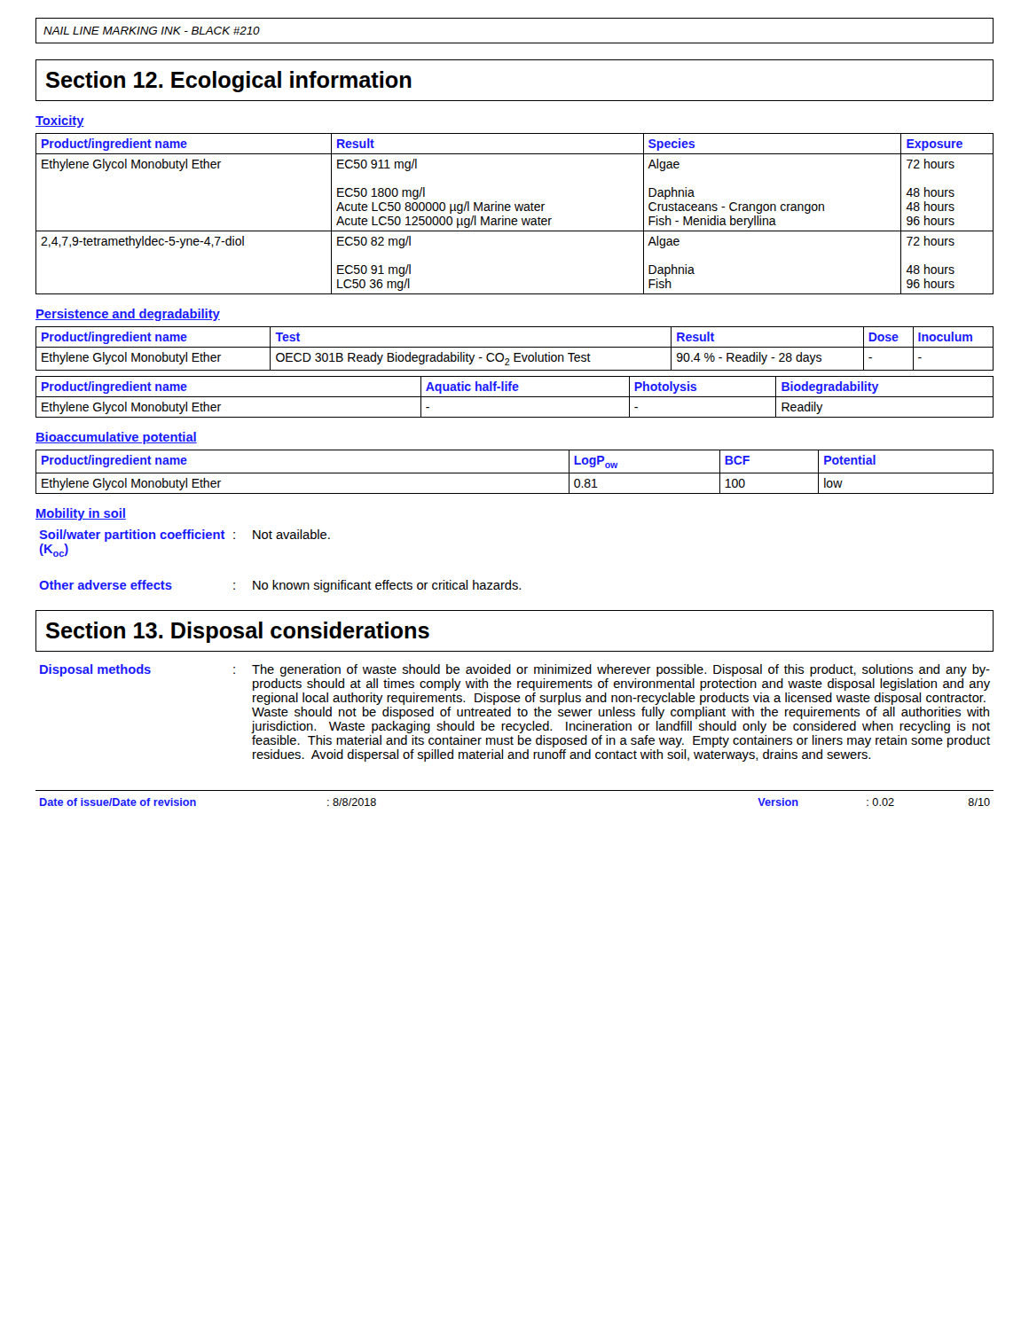NAIL LINE MARKING INK - BLACK #210
Section 12. Ecological information
Toxicity
| Product/ingredient name | Result | Species | Exposure |
| --- | --- | --- | --- |
| Ethylene Glycol Monobutyl Ether | EC50 911 mg/l EC50 1800 mg/l Acute LC50 800000 µg/l Marine water Acute LC50 1250000 µg/l Marine water | Algae Daphnia Crustaceans - Crangon crangon Fish - Menidia beryllina | 72 hours 48 hours 48 hours 96 hours |
| 2,4,7,9-tetramethyldec-5-yne-4,7-diol | EC50 82 mg/l EC50 91 mg/l LC50 36 mg/l | Algae Daphnia Fish | 72 hours 48 hours 96 hours |
Persistence and degradability
| Product/ingredient name | Test | Result | Dose | Inoculum |
| --- | --- | --- | --- | --- |
| Ethylene Glycol Monobutyl Ether | OECD 301B Ready Biodegradability - CO 2 Evolution Test | 90.4 % - Readily - 28 days | - | - |
| Product/ingredient name | Aquatic half-life | Photolysis | Biodegradability |
| --- | --- | --- | --- |
| Ethylene Glycol Monobutyl Ether | - | - | Readily |
Bioaccumulative potential
| Product/ingredient name | LogP ow | BCF | Potential |
| --- | --- | --- | --- |
| Ethylene Glycol Monobutyl Ether | 0.81 | 100 | low |
Mobility in soil
| Soil/water partition coefficient (K oc ) | : | Not available. |
| Other adverse effects | : | No known significant effects or critical hazards. |
Section 13. Disposal considerations
| Disposal methods | : | The generation of waste should be avoided or minimized wherever possible. Disposal of this product, solutions and any by-products should at all times comply with the requirements of environmental protection and waste disposal legislation and any regional local authority requirements. Dispose of surplus and non-recyclable products via a licensed waste disposal contractor. Waste should not be disposed of untreated to the sewer unless fully compliant with the requirements of all authorities with jurisdiction. Waste packaging should be recycled. Incineration or landfill should only be considered when recycling is not feasible. This material and its container must be disposed of in a safe way. Empty containers or liners may retain some product residues. Avoid dispersal of spilled material and runoff and contact with soil, waterways, drains and sewers. |
| Date of issue/Date of revision | : 8/8/2018 | Version | : 0.02 | 8/10 |